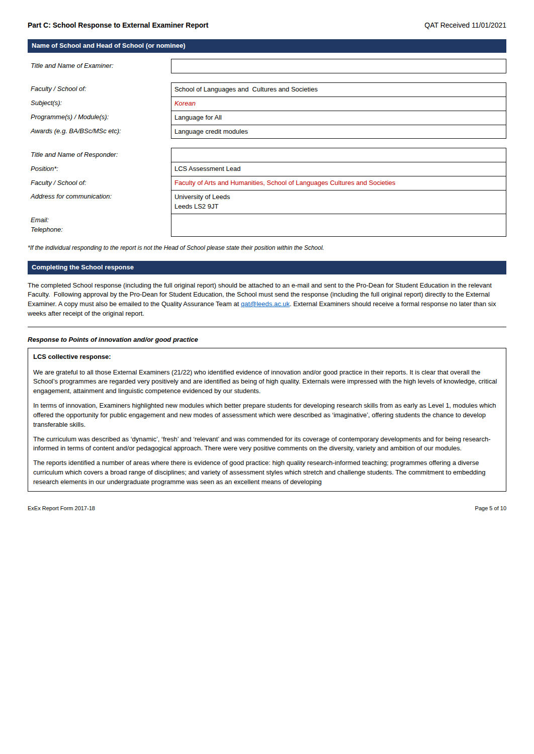Part C: School Response to External Examiner Report
QAT Received 11/01/2021
Name of School and Head of School (or nominee)
| Title and Name of Examiner: | |
| Faculty / School of: | School of Languages and Cultures and Societies |
| Subject(s): | Korean |
| Programme(s) / Module(s): | Language for All |
| Awards (e.g. BA/BSc/MSc etc): | Language credit modules |
| Title and Name of Responder: | |
| Position*: | LCS Assessment Lead |
| Faculty / School of: | Faculty of Arts and Humanities, School of Languages Cultures and Societies |
| Address for communication: | University of Leeds Leeds LS2 9JT |
| Email: Telephone: | |
*If the individual responding to the report is not the Head of School please state their position within the School.
Completing the School response
The completed School response (including the full original report) should be attached to an e-mail and sent to the Pro-Dean for Student Education in the relevant Faculty. Following approval by the Pro-Dean for Student Education, the School must send the response (including the full original report) directly to the External Examiner. A copy must also be emailed to the Quality Assurance Team at qat@leeds.ac.uk. External Examiners should receive a formal response no later than six weeks after receipt of the original report.
Response to Points of innovation and/or good practice
LCS collective response:
We are grateful to all those External Examiners (21/22) who identified evidence of innovation and/or good practice in their reports. It is clear that overall the School’s programmes are regarded very positively and are identified as being of high quality. Externals were impressed with the high levels of knowledge, critical engagement, attainment and linguistic competence evidenced by our students.
In terms of innovation, Examiners highlighted new modules which better prepare students for developing research skills from as early as Level 1, modules which offered the opportunity for public engagement and new modes of assessment which were described as ‘imaginative’, offering students the chance to develop transferable skills.
The curriculum was described as ‘dynamic’, ‘fresh’ and ‘relevant’ and was commended for its coverage of contemporary developments and for being research-informed in terms of content and/or pedagogical approach. There were very positive comments on the diversity, variety and ambition of our modules.
The reports identified a number of areas where there is evidence of good practice: high quality research-informed teaching; programmes offering a diverse curriculum which covers a broad range of disciplines; and variety of assessment styles which stretch and challenge students. The commitment to embedding research elements in our undergraduate programme was seen as an excellent means of developing
ExEx Report Form 2017-18
Page 5 of 10